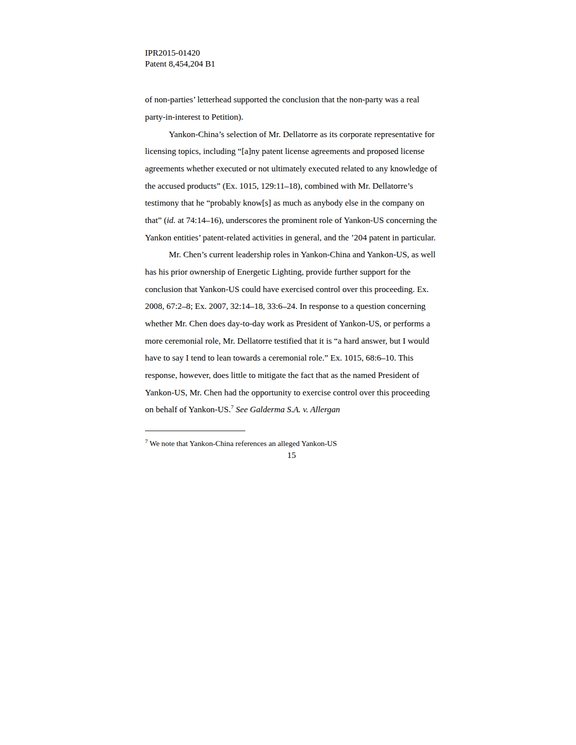IPR2015-01420
Patent 8,454,204 B1
of non-parties’ letterhead supported the conclusion that the non-party was a real party-in-interest to Petition).
Yankon-China’s selection of Mr. Dellatorre as its corporate representative for licensing topics, including “[a]ny patent license agreements and proposed license agreements whether executed or not ultimately executed related to any knowledge of the accused products” (Ex. 1015, 129:11–18), combined with Mr. Dellatorre’s testimony that he “probably know[s] as much as anybody else in the company on that” (id. at 74:14–16), underscores the prominent role of Yankon-US concerning the Yankon entities’ patent-related activities in general, and the ’204 patent in particular.
Mr. Chen’s current leadership roles in Yankon-China and Yankon-US, as well has his prior ownership of Energetic Lighting, provide further support for the conclusion that Yankon-US could have exercised control over this proceeding. Ex. 2008, 67:2–8; Ex. 2007, 32:14–18, 33:6–24. In response to a question concerning whether Mr. Chen does day-to-day work as President of Yankon-US, or performs a more ceremonial role, Mr. Dellatorre testified that it is “a hard answer, but I would have to say I tend to lean towards a ceremonial role.” Ex. 1015, 68:6–10. This response, however, does little to mitigate the fact that as the named President of Yankon-US, Mr. Chen had the opportunity to exercise control over this proceeding on behalf of Yankon-US.7 See Galderma S.A. v. Allergan
7 We note that Yankon-China references an alleged Yankon-US
15